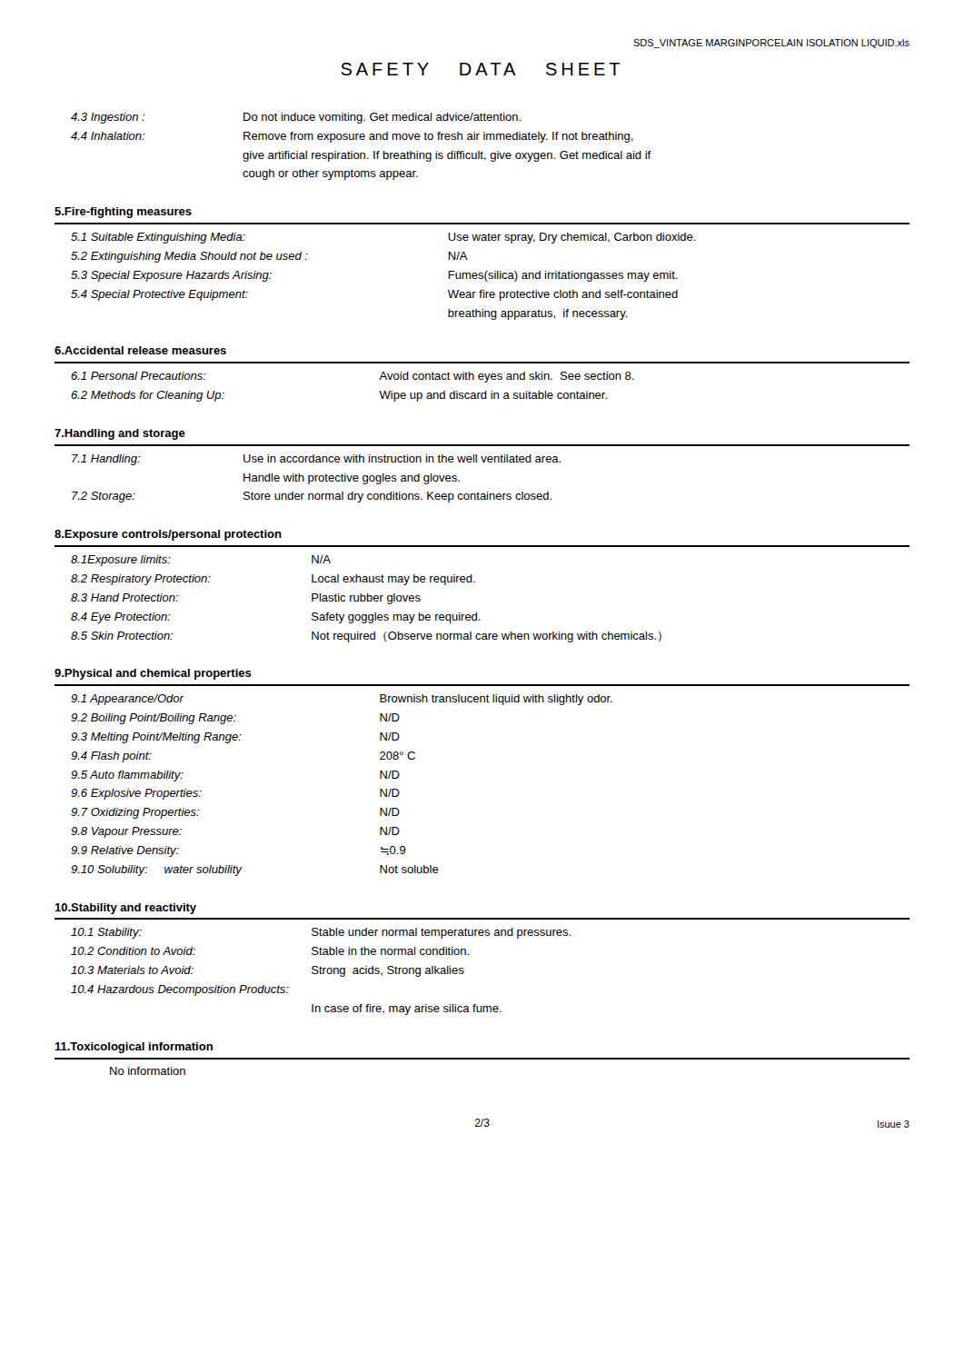SDS_VINTAGE MARGINPORCELAIN ISOLATION LIQUID.xls
SAFETY DATA SHEET
| 4.3 Ingestion : | Do not induce vomiting. Get medical advice/attention. |
| 4.4 Inhalation: | Remove from exposure and move to fresh air immediately. If not breathing, |
| | give artificial respiration. If breathing is difficult, give oxygen. Get medical aid if |
| | cough or other symptoms appear. |
5.Fire-fighting measures
| 5.1 Suitable Extinguishing Media: | Use water spray, Dry chemical, Carbon dioxide. |
| 5.2 Extinguishing Media Should not be used : | N/A |
| 5.3 Special Exposure Hazards Arising: | Fumes(silica) and irritationgasses may emit. |
| 5.4 Special Protective Equipment: | Wear fire protective cloth and self-contained |
| | breathing apparatus, if necessary. |
6.Accidental release measures
| 6.1 Personal Precautions: | Avoid contact with eyes and skin. See section 8. |
| 6.2 Methods for Cleaning Up: | Wipe up and discard in a suitable container. |
7.Handling and storage
| 7.1 Handling: | Use in accordance with instruction in the well ventilated area. |
| | Handle with protective gogles and gloves. |
| 7.2 Storage: | Store under normal dry conditions. Keep containers closed. |
8.Exposure controls/personal protection
| 8.1Exposure limits: | N/A |
| 8.2 Respiratory Protection: | Local exhaust may be required. |
| 8.3 Hand Protection: | Plastic rubber gloves |
| 8.4 Eye Protection: | Safety goggles may be required. |
| 8.5 Skin Protection: | Not required（Observe normal care when working with chemicals.） |
9.Physical and chemical properties
| 9.1 Appearance/Odor | Brownish translucent liquid with slightly odor. |
| 9.2 Boiling Point/Boiling Range: | N/D |
| 9.3 Melting Point/Melting Range: | N/D |
| 9.4 Flash point: | 208° C |
| 9.5 Auto flammability: | N/D |
| 9.6 Explosive Properties: | N/D |
| 9.7 Oxidizing Properties: | N/D |
| 9.8 Vapour Pressure: | N/D |
| 9.9 Relative Density: | ≒0.9 |
| 9.10 Solubility: water solubility | Not soluble |
10.Stability and reactivity
| 10.1 Stability: | Stable under normal temperatures and pressures. |
| 10.2 Condition to Avoid: | Stable in the normal condition. |
| 10.3 Materials to Avoid: | Strong acids, Strong alkalies |
| 10.4 Hazardous Decomposition Products: |
| | In case of fire, may arise silica fume. |
11.Toxicological information
No information
2/3 Isuue 3